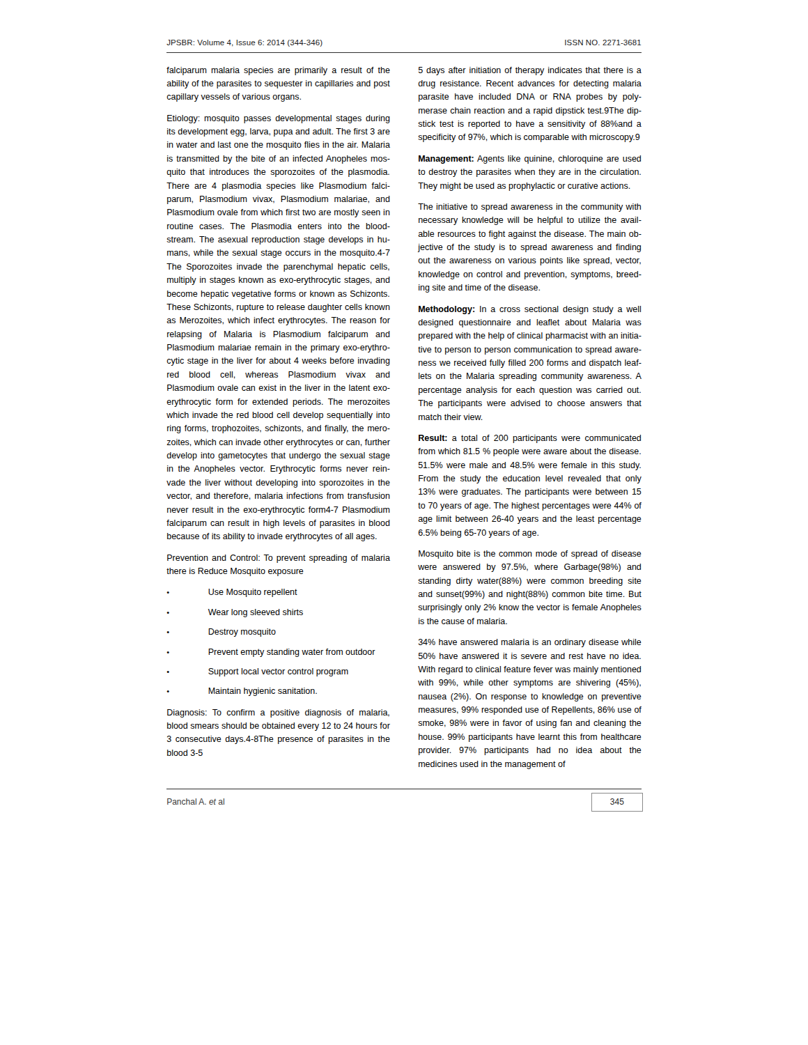JPSBR: Volume 4, Issue 6: 2014 (344-346)
ISSN NO. 2271-3681
falciparum malaria species are primarily a result of the ability of the parasites to sequester in capillaries and post capillary vessels of various organs.
Etiology: mosquito passes developmental stages during its development egg, larva, pupa and adult. The first 3 are in water and last one the mosquito flies in the air. Malaria is transmitted by the bite of an infected Anopheles mosquito that introduces the sporozoites of the plasmodia. There are 4 plasmodia species like Plasmodium falciparum, Plasmodium vivax, Plasmodium malariae, and Plasmodium ovale from which first two are mostly seen in routine cases. The Plasmodia enters into the bloodstream. The asexual reproduction stage develops in humans, while the sexual stage occurs in the mosquito.4-7 The Sporozoites invade the parenchymal hepatic cells, multiply in stages known as exo-erythrocytic stages, and become hepatic vegetative forms or known as Schizonts. These Schizonts, rupture to release daughter cells known as Merozoites, which infect erythrocytes. The reason for relapsing of Malaria is Plasmodium falciparum and Plasmodium malariae remain in the primary exo-erythrocytic stage in the liver for about 4 weeks before invading red blood cell, whereas Plasmodium vivax and Plasmodium ovale can exist in the liver in the latent exo-erythrocytic form for extended periods. The merozoites which invade the red blood cell develop sequentially into ring forms, trophozoites, schizonts, and finally, the merozoites, which can invade other erythrocytes or can, further develop into gametocytes that undergo the sexual stage in the Anopheles vector. Erythrocytic forms never reinvade the liver without developing into sporozoites in the vector, and therefore, malaria infections from transfusion never result in the exo-erythrocytic form4-7 Plasmodium falciparum can result in high levels of parasites in blood because of its ability to invade erythrocytes of all ages.
Prevention and Control: To prevent spreading of malaria there is Reduce Mosquito exposure
•Use Mosquito repellent
•Wear long sleeved shirts
•Destroy mosquito
•Prevent empty standing water from outdoor
•Support local vector control program
•Maintain hygienic sanitation.
Diagnosis: To confirm a positive diagnosis of malaria, blood smears should be obtained every 12 to 24 hours for 3 consecutive days.4-8The presence of parasites in the blood 3-5
5 days after initiation of therapy indicates that there is a drug resistance. Recent advances for detecting malaria parasite have included DNA or RNA probes by polymerase chain reaction and a rapid dipstick test.9The dipstick test is reported to have a sensitivity of 88%and a specificity of 97%, which is comparable with microscopy.9
Management: Agents like quinine, chloroquine are used to destroy the parasites when they are in the circulation. They might be used as prophylactic or curative actions.
The initiative to spread awareness in the community with necessary knowledge will be helpful to utilize the available resources to fight against the disease. The main objective of the study is to spread awareness and finding out the awareness on various points like spread, vector, knowledge on control and prevention, symptoms, breeding site and time of the disease.
Methodology: In a cross sectional design study a well designed questionnaire and leaflet about Malaria was prepared with the help of clinical pharmacist with an initiative to person to person communication to spread awareness we received fully filled 200 forms and dispatch leaflets on the Malaria spreading community awareness. A percentage analysis for each question was carried out. The participants were advised to choose answers that match their view.
Result: a total of 200 participants were communicated from which 81.5 % people were aware about the disease. 51.5% were male and 48.5% were female in this study. From the study the education level revealed that only 13% were graduates. The participants were between 15 to 70 years of age. The highest percentages were 44% of age limit between 26-40 years and the least percentage 6.5% being 65-70 years of age.
Mosquito bite is the common mode of spread of disease were answered by 97.5%, where Garbage(98%) and standing dirty water(88%) were common breeding site and sunset(99%) and night(88%) common bite time. But surprisingly only 2% know the vector is female Anopheles is the cause of malaria.
34% have answered malaria is an ordinary disease while 50% have answered it is severe and rest have no idea. With regard to clinical feature fever was mainly mentioned with 99%, while other symptoms are shivering (45%), nausea (2%). On response to knowledge on preventive measures, 99% responded use of Repellents, 86% use of smoke, 98% were in favor of using fan and cleaning the house. 99% participants have learnt this from healthcare provider. 97% participants had no idea about the medicines used in the management of
Panchal A. et al
345